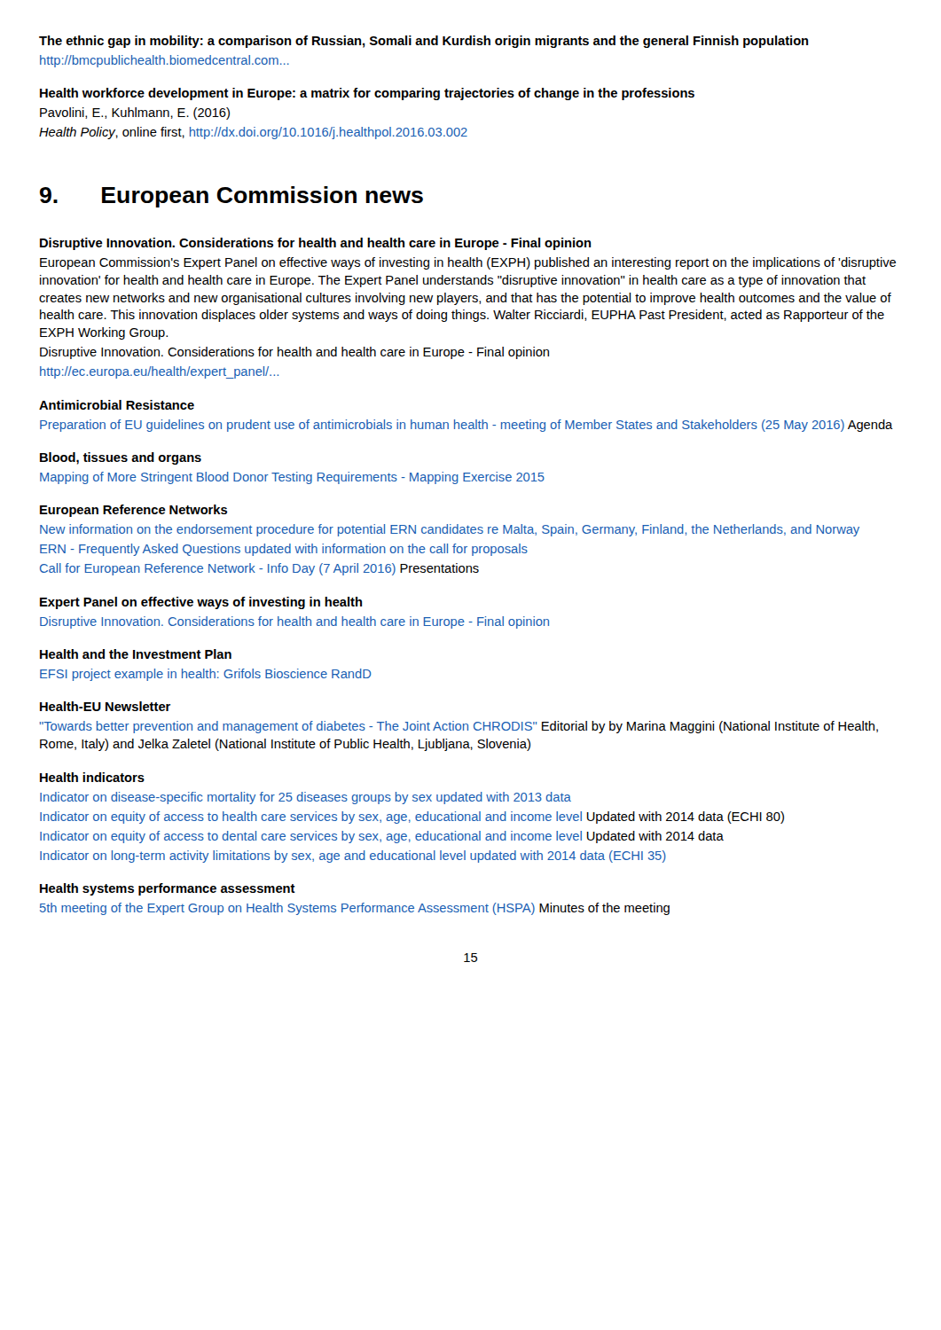The ethnic gap in mobility: a comparison of Russian, Somali and Kurdish origin migrants and the general Finnish population
http://bmcpublichealth.biomedcentral.com...
Health workforce development in Europe: a matrix for comparing trajectories of change in the professions
Pavolini, E., Kuhlmann, E. (2016)
Health Policy, online first, http://dx.doi.org/10.1016/j.healthpol.2016.03.002
9. European Commission news
Disruptive Innovation. Considerations for health and health care in Europe - Final opinion
European Commission's Expert Panel on effective ways of investing in health (EXPH) published an interesting report on the implications of 'disruptive innovation' for health and health care in Europe. The Expert Panel understands "disruptive innovation" in health care as a type of innovation that creates new networks and new organisational cultures involving new players, and that has the potential to improve health outcomes and the value of health care. This innovation displaces older systems and ways of doing things. Walter Ricciardi, EUPHA Past President, acted as Rapporteur of the EXPH Working Group.
Disruptive Innovation. Considerations for health and health care in Europe - Final opinion
http://ec.europa.eu/health/expert_panel/...
Antimicrobial Resistance
Preparation of EU guidelines on prudent use of antimicrobials in human health - meeting of Member States and Stakeholders (25 May 2016) Agenda
Blood, tissues and organs
Mapping of More Stringent Blood Donor Testing Requirements - Mapping Exercise 2015
European Reference Networks
New information on the endorsement procedure for potential ERN candidates re Malta, Spain, Germany, Finland, the Netherlands, and Norway
ERN - Frequently Asked Questions updated with information on the call for proposals
Call for European Reference Network - Info Day (7 April 2016) Presentations
Expert Panel on effective ways of investing in health
Disruptive Innovation. Considerations for health and health care in Europe - Final opinion
Health and the Investment Plan
EFSI project example in health: Grifols Bioscience RandD
Health-EU Newsletter
"Towards better prevention and management of diabetes - The Joint Action CHRODIS" Editorial by by Marina Maggini (National Institute of Health, Rome, Italy) and Jelka Zaletel (National Institute of Public Health, Ljubljana, Slovenia)
Health indicators
Indicator on disease-specific mortality for 25 diseases groups by sex updated with 2013 data
Indicator on equity of access to health care services by sex, age, educational and income level Updated with 2014 data (ECHI 80)
Indicator on equity of access to dental care services by sex, age, educational and income level Updated with 2014 data
Indicator on long-term activity limitations by sex, age and educational level updated with 2014 data (ECHI 35)
Health systems performance assessment
5th meeting of the Expert Group on Health Systems Performance Assessment (HSPA) Minutes of the meeting
15